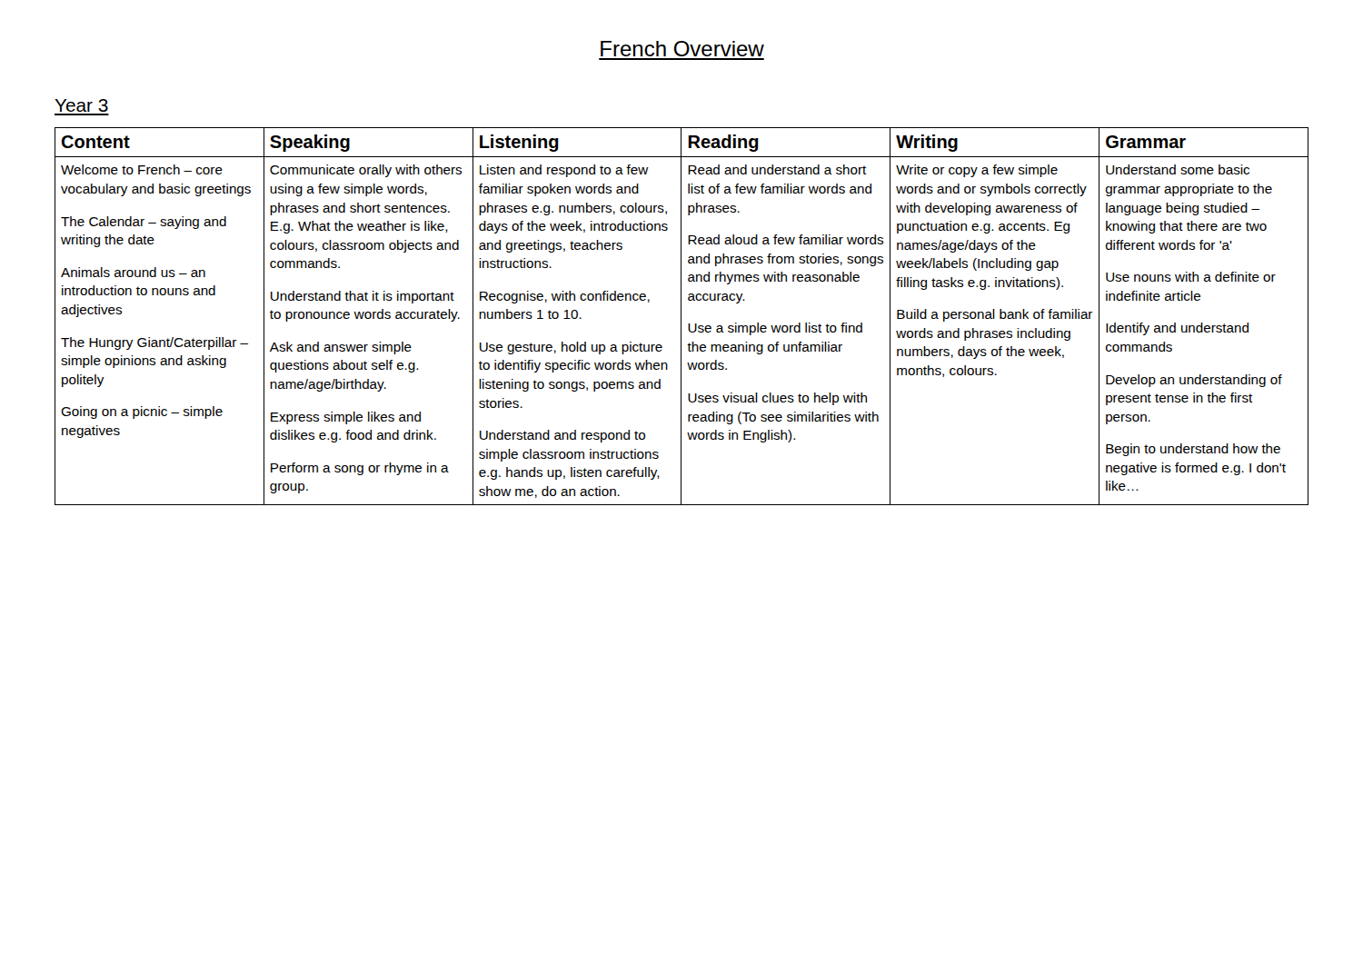French Overview
Year 3
| Content | Speaking | Listening | Reading | Writing | Grammar |
| --- | --- | --- | --- | --- | --- |
| Welcome to French – core vocabulary and basic greetings The Calendar – saying and writing the date Animals around us – an introduction to nouns and adjectives The Hungry Giant/Caterpillar – simple opinions and asking politely Going on a picnic – simple negatives | Communicate orally with others using a few simple words, phrases and short sentences. E.g. What the weather is like, colours, classroom objects and commands. Understand that it is important to pronounce words accurately. Ask and answer simple questions about self e.g. name/age/birthday. Express simple likes and dislikes e.g. food and drink. Perform a song or rhyme in a group. | Listen and respond to a few familiar spoken words and phrases e.g. numbers, colours, days of the week, introductions and greetings, teachers instructions. Recognise, with confidence, numbers 1 to 10. Use gesture, hold up a picture to identifiy specific words when listening to songs, poems and stories. Understand and respond to simple classroom instructions e.g. hands up, listen carefully, show me, do an action. | Read and understand a short list of a few familiar words and phrases. Read aloud a few familiar words and phrases from stories, songs and rhymes with reasonable accuracy. Use a simple word list to find the meaning of unfamiliar words. Uses visual clues to help with reading (To see similarities with words in English). | Write or copy a few simple words and or symbols correctly with developing awareness of punctuation e.g. accents. Eg names/age/days of the week/labels (Including gap filling tasks e.g. invitations). Build a personal bank of familiar words and phrases including numbers, days of the week, months, colours. | Understand some basic grammar appropriate to the language being studied – knowing that there are two different words for 'a' Use nouns with a definite or indefinite article Identify and understand commands Develop an understanding of present tense in the first person. Begin to understand how the negative is formed e.g. I don't like… |